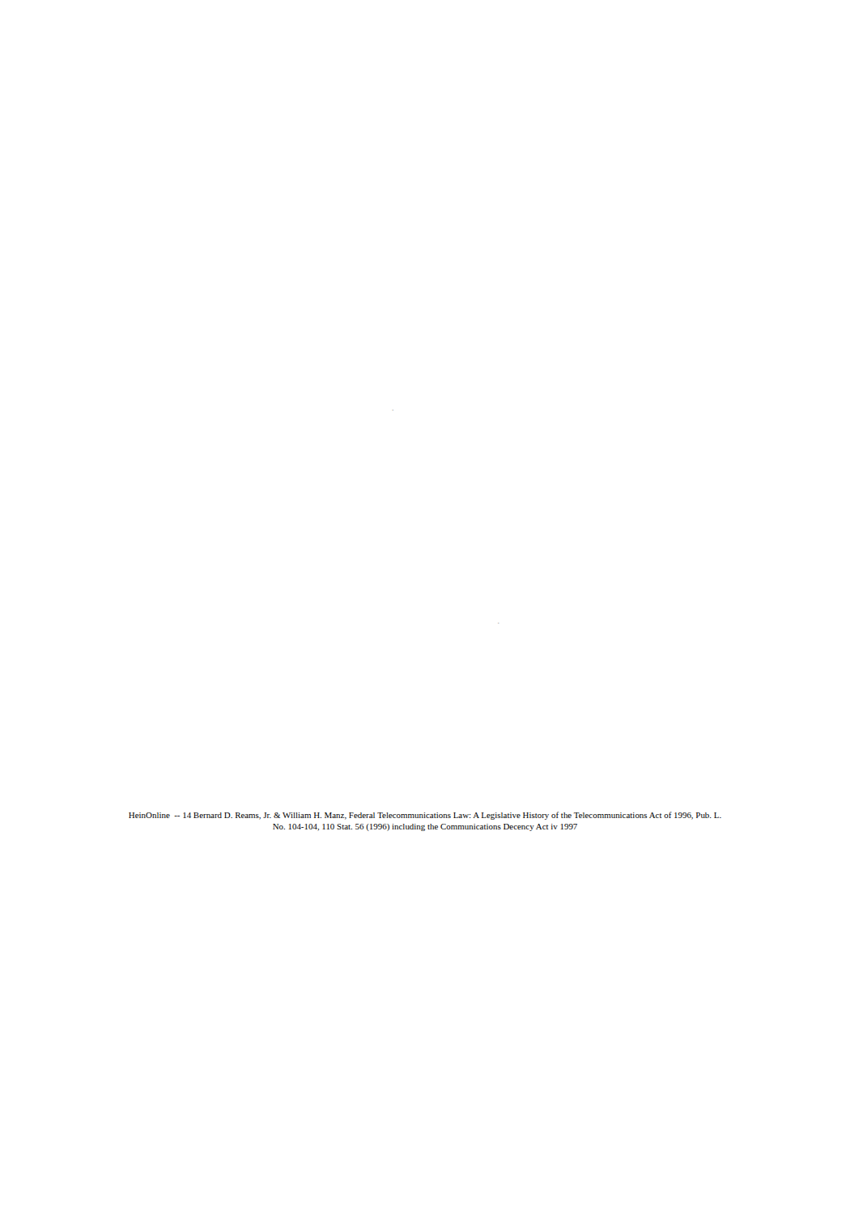. .
HeinOnline -- 14 Bernard D. Reams, Jr. & William H. Manz, Federal Telecommunications Law: A Legislative History of the Telecommunications Act of 1996, Pub. L. No. 104-104, 110 Stat. 56 (1996) including the Communications Decency Act iv 1997